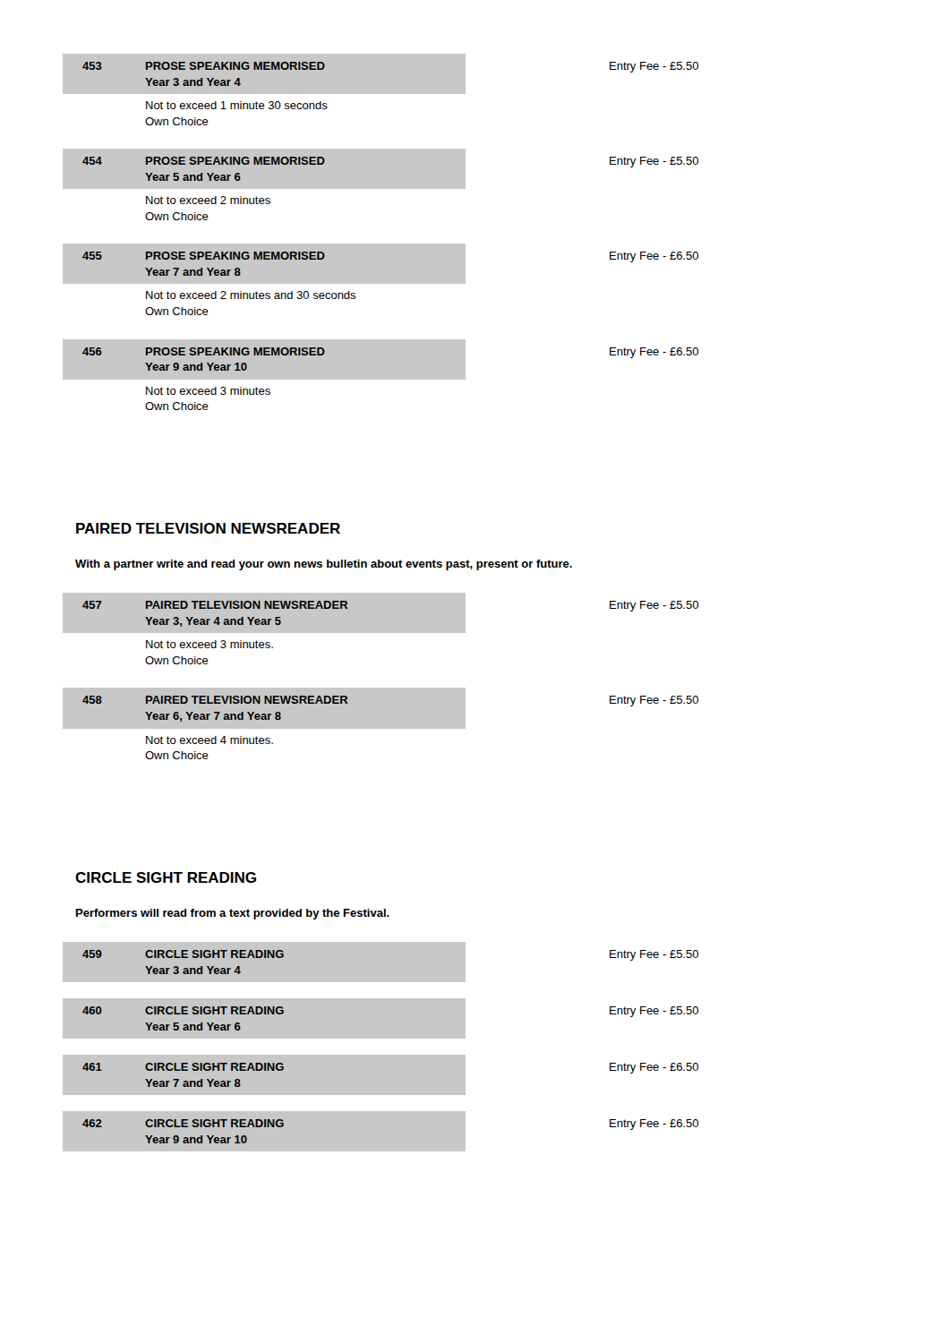453 PROSE SPEAKING MEMORISED Year 3 and Year 4
Entry Fee - £5.50
Not to exceed 1 minute 30 seconds
Own Choice
454 PROSE SPEAKING MEMORISED Year 5 and Year 6
Entry Fee - £5.50
Not to exceed 2 minutes
Own Choice
455 PROSE SPEAKING MEMORISED Year 7 and Year 8
Entry Fee - £6.50
Not to exceed 2 minutes and 30 seconds
Own Choice
456 PROSE SPEAKING MEMORISED Year 9 and Year 10
Entry Fee - £6.50
Not to exceed 3 minutes
Own Choice
PAIRED TELEVISION NEWSREADER
With a partner write and read your own news bulletin about events past, present or future.
457 PAIRED TELEVISION NEWSREADER Year 3, Year 4 and Year 5
Entry Fee - £5.50
Not to exceed 3 minutes.
Own Choice
458 PAIRED TELEVISION NEWSREADER Year 6, Year 7 and Year 8
Entry Fee - £5.50
Not to exceed 4 minutes.
Own Choice
CIRCLE SIGHT READING
Performers will read from a text provided by the Festival.
459 CIRCLE SIGHT READING Year 3 and Year 4
Entry Fee - £5.50
460 CIRCLE SIGHT READING Year 5 and Year 6
Entry Fee - £5.50
461 CIRCLE SIGHT READING Year 7 and Year 8
Entry Fee - £6.50
462 CIRCLE SIGHT READING Year 9 and Year 10
Entry Fee - £6.50